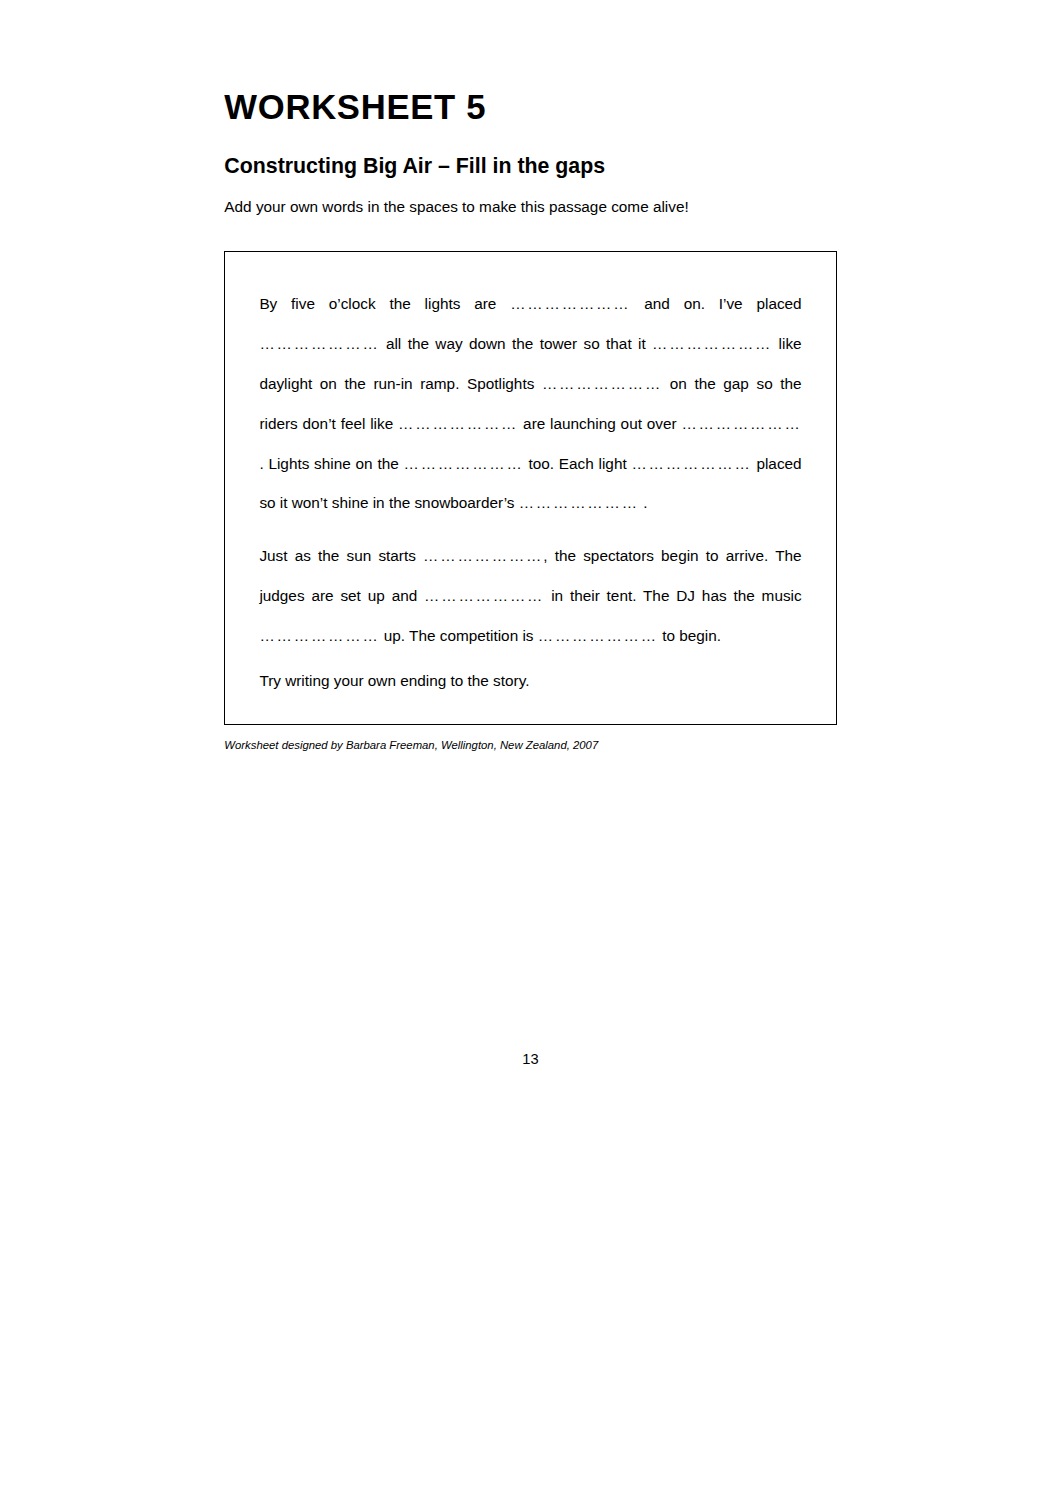WORKSHEET 5
Constructing Big Air – Fill in the gaps
Add your own words in the spaces to make this passage come alive!
By five o’clock the lights are ………………… and on. I’ve placed ………………… all the way down the tower so that it ………………… like daylight on the run-in ramp. Spotlights ………………… on the gap so the riders don’t feel like ………………… are launching out over ………………… . Lights shine on the ………………… too. Each light ………………… placed so it won’t shine in the snowboarder’s ………………… .
Just as the sun starts …………………, the spectators begin to arrive. The judges are set up and ………………… in their tent. The DJ has the music ………………… up. The competition is ………………… to begin.
Try writing your own ending to the story.
Worksheet designed by Barbara Freeman, Wellington, New Zealand, 2007
13